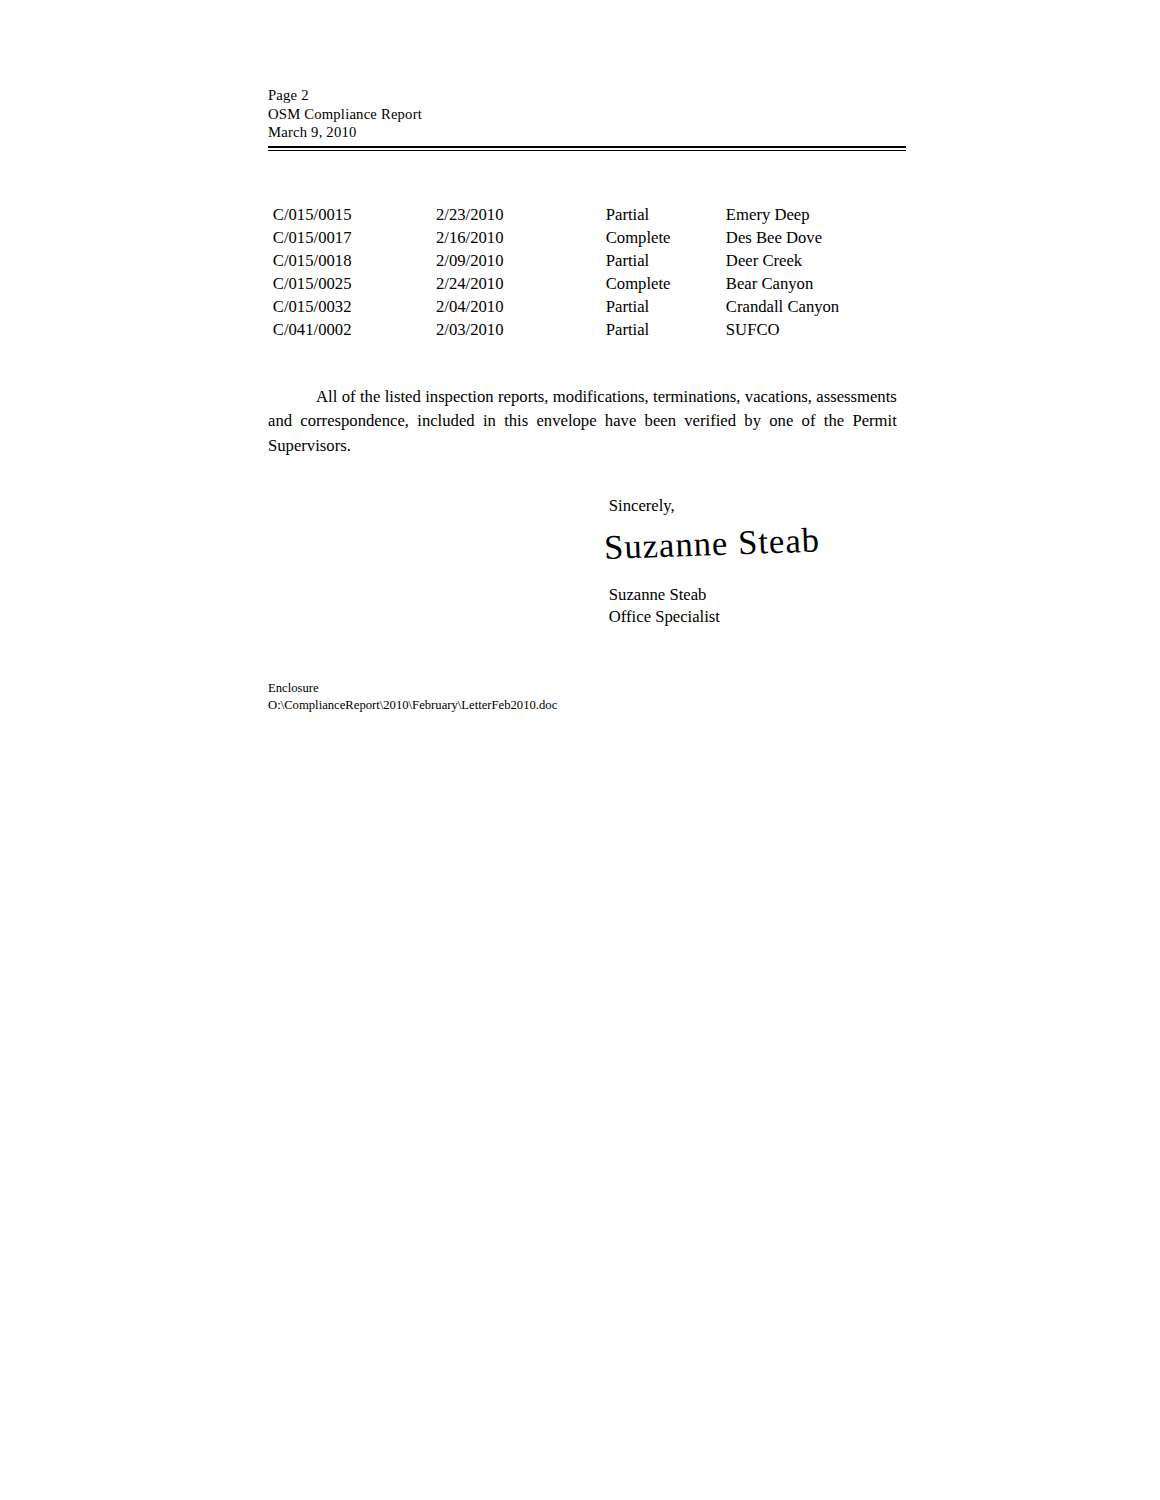Page 2
OSM Compliance Report
March 9, 2010
| C/015/0015 | 2/23/2010 | Partial | Emery Deep |
| C/015/0017 | 2/16/2010 | Complete | Des Bee Dove |
| C/015/0018 | 2/09/2010 | Partial | Deer Creek |
| C/015/0025 | 2/24/2010 | Complete | Bear Canyon |
| C/015/0032 | 2/04/2010 | Partial | Crandall Canyon |
| C/041/0002 | 2/03/2010 | Partial | SUFCO |
All of the listed inspection reports, modifications, terminations, vacations, assessments and correspondence, included in this envelope have been verified by one of the Permit Supervisors.
Sincerely,
Suzanne Steab
Suzanne Steab
Office Specialist
Enclosure
O:\ComplianceReport\2010\February\LetterFeb2010.doc